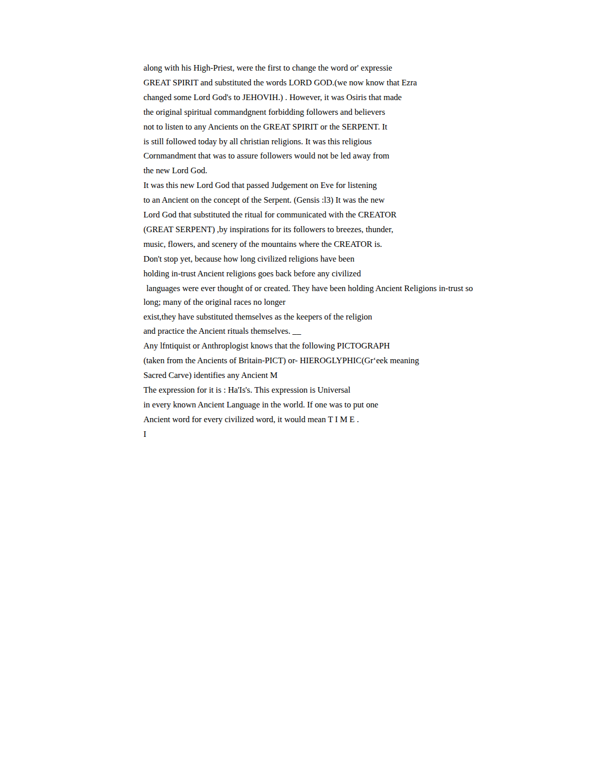along with his High-Priest, were the first to change the word or' expressie
GREAT SPIRIT and substituted the words LORD GOD.(we now know that Ezra
changed some Lord God's to JEHOVIH.) . However, it was Osiris that made
the original spiritual commandgnent forbidding followers and believers
not to listen to any Ancients on the GREAT SPIRIT or the SERPENT. It
is still followed today by all christian religions. It was this religious
Cornmandment that was to assure followers would not be led away from
the new Lord God.
It was this new Lord God that passed Judgement on Eve for listening
to an Ancient on the concept of the Serpent. (Gensis :l3) It was the new
Lord God that substituted the ritual for communicated with the CREATOR
(GREAT SERPENT) ,by inspirations for its followers to breezes, thunder,
music, flowers, and scenery of the mountains where the CREATOR is.
Don't stop yet, because how long civilized religions have been
holding in-trust Ancient religions goes back before any civilized
languages were ever thought of or created. They have been holding Ancient Religions in-trust so long; many of the original races no longer
exist,they have substituted themselves as the keepers of the religion
and practice the Ancient rituals themselves. __
Any lfntiquist or Anthroplogist knows that the following PICTOGRAPH
(taken from the Ancients of Britain-PICT) or- HIEROGLYPHIC(Gr‘eek meaning
Sacred Carve) identifies any Ancient M
The expression for it is : Ha'Is's. This expression is Universal
in every known Ancient Language in the world. If one was to put one
Ancient word for every civilized word, it would mean T I M E .
I